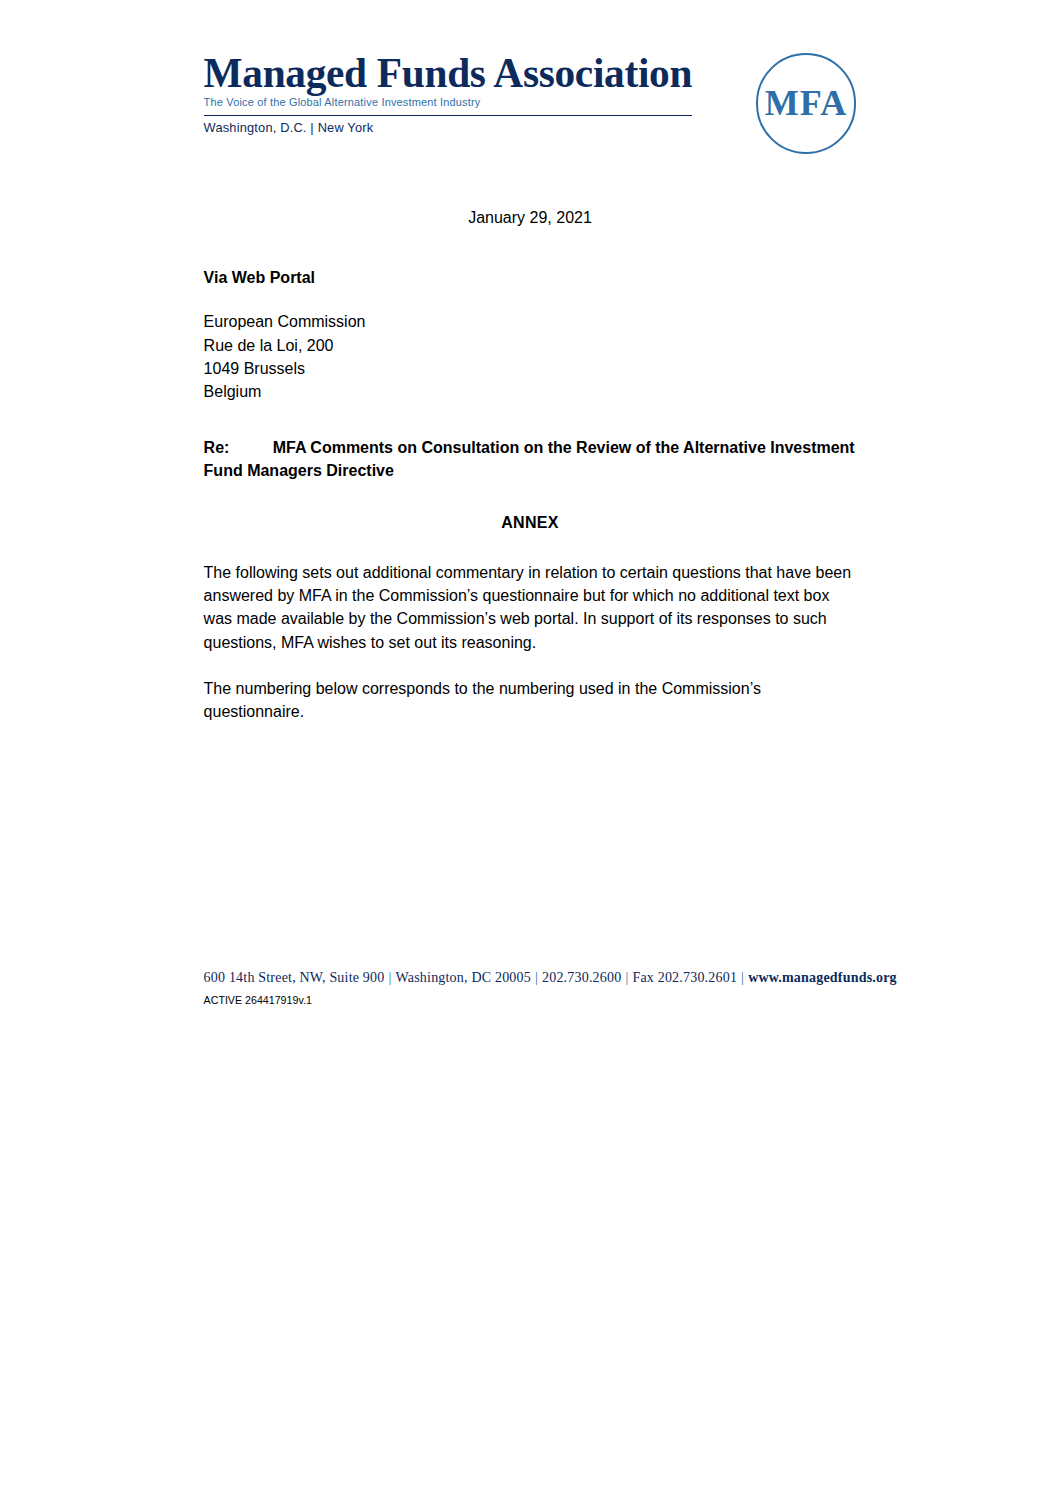Managed Funds Association
The Voice of the Global Alternative Investment Industry
Washington, D.C. | New York
MFA
January 29, 2021
Via Web Portal
European Commission
Rue de la Loi, 200
1049 Brussels
Belgium
Re: MFA Comments on Consultation on the Review of the Alternative Investment Fund Managers Directive
ANNEX
The following sets out additional commentary in relation to certain questions that have been answered by MFA in the Commission’s questionnaire but for which no additional text box was made available by the Commission’s web portal. In support of its responses to such questions, MFA wishes to set out its reasoning.
The numbering below corresponds to the numbering used in the Commission’s questionnaire.
600 14th Street, NW, Suite 900|Washington, DC 20005|202.730.2600|Fax 202.730.2601|www.managedfunds.org
ACTIVE 264417919v.1